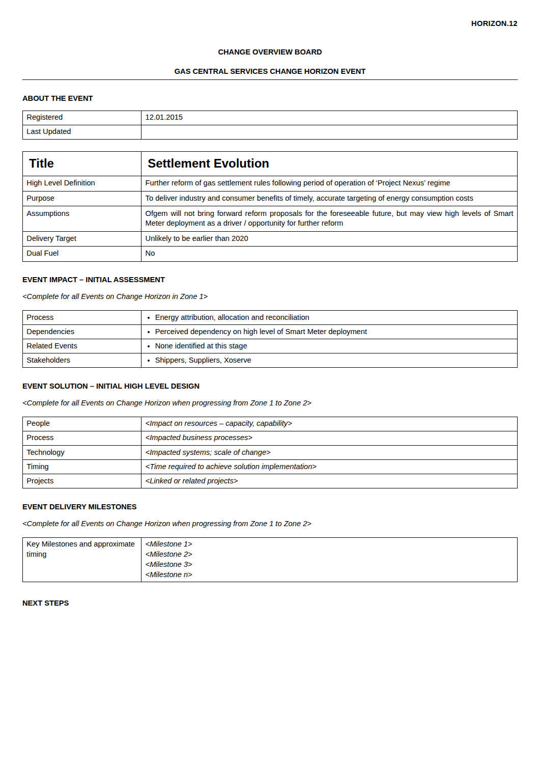HORIZON.12
CHANGE OVERVIEW BOARD
GAS CENTRAL SERVICES CHANGE HORIZON EVENT
ABOUT THE EVENT
| Registered | 12.01.2015 |
| Last Updated | |
| Title | Settlement Evolution |
| High Level Definition | Further reform of gas settlement rules following period of operation of ‘Project Nexus’ regime |
| Purpose | To deliver industry and consumer benefits of timely, accurate targeting of energy consumption costs |
| Assumptions | Ofgem will not bring forward reform proposals for the foreseeable future, but may view high levels of Smart Meter deployment as a driver / opportunity for further reform |
| Delivery Target | Unlikely to be earlier than 2020 |
| Dual Fuel | No |
EVENT IMPACT – INITIAL ASSESSMENT
<Complete for all Events on Change Horizon in Zone 1>
| Process | Energy attribution, allocation and reconciliation |
| Dependencies | Perceived dependency on high level of Smart Meter deployment |
| Related Events | None identified at this stage |
| Stakeholders | Shippers, Suppliers, Xoserve |
EVENT SOLUTION – INITIAL HIGH LEVEL DESIGN
<Complete for all Events on Change Horizon when progressing from Zone 1 to Zone 2>
| People | <Impact on resources – capacity, capability> |
| Process | <Impacted business processes> |
| Technology | <Impacted systems; scale of change> |
| Timing | <Time required to achieve solution implementation> |
| Projects | <Linked or related projects> |
EVENT DELIVERY MILESTONES
<Complete for all Events on Change Horizon when progressing from Zone 1 to Zone 2>
| Key Milestones and approximate timing | <Milestone 1> <Milestone 2> <Milestone 3> <Milestone n> |
NEXT STEPS